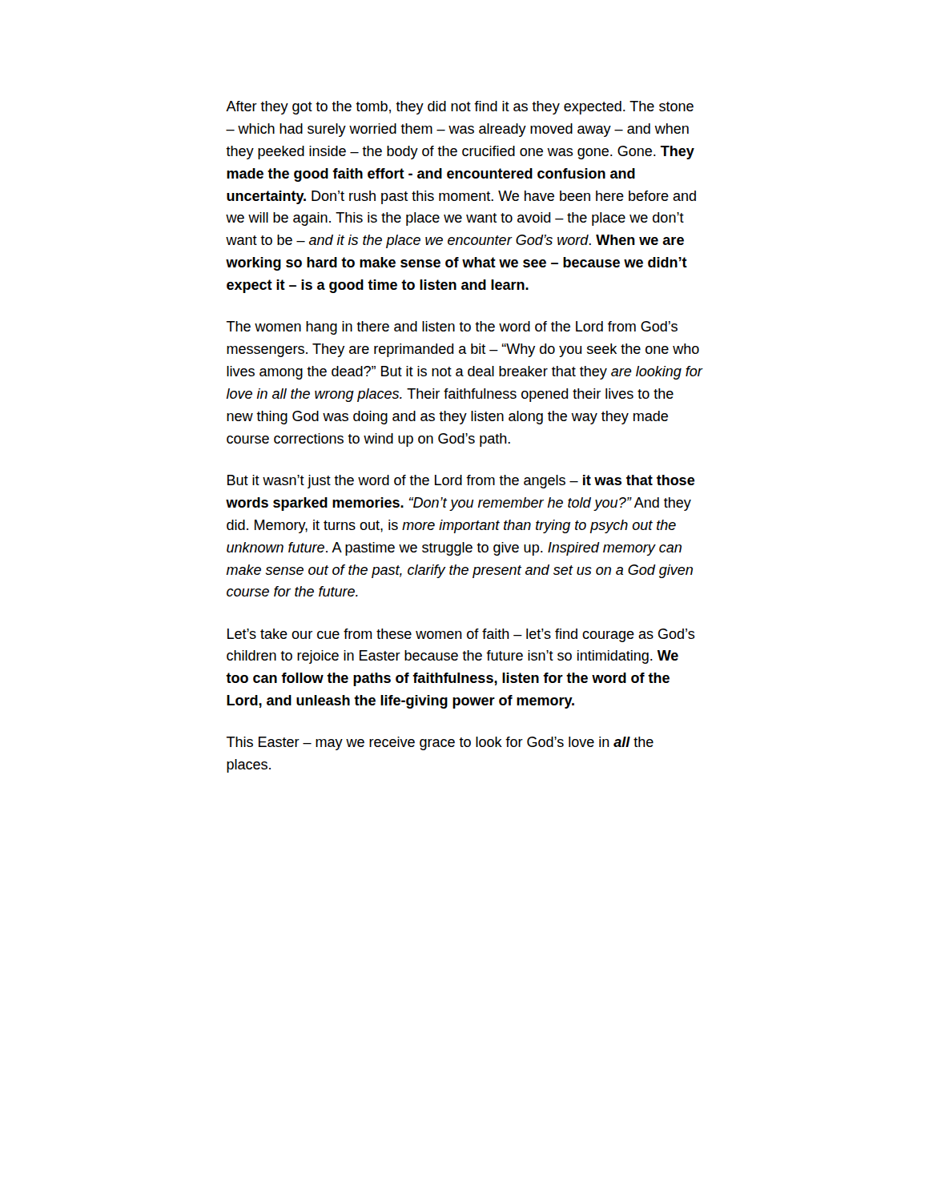After they got to the tomb, they did not find it as they expected. The stone – which had surely worried them – was already moved away – and when they peeked inside – the body of the crucified one was gone. Gone. They made the good faith effort - and encountered confusion and uncertainty. Don’t rush past this moment. We have been here before and we will be again. This is the place we want to avoid – the place we don’t want to be – and it is the place we encounter God’s word. When we are working so hard to make sense of what we see – because we didn’t expect it – is a good time to listen and learn.
The women hang in there and listen to the word of the Lord from God’s messengers. They are reprimanded a bit – “Why do you seek the one who lives among the dead?” But it is not a deal breaker that they are looking for love in all the wrong places. Their faithfulness opened their lives to the new thing God was doing and as they listen along the way they made course corrections to wind up on God’s path.
But it wasn’t just the word of the Lord from the angels – it was that those words sparked memories. “Don’t you remember he told you?” And they did. Memory, it turns out, is more important than trying to psych out the unknown future. A pastime we struggle to give up. Inspired memory can make sense out of the past, clarify the present and set us on a God given course for the future.
Let’s take our cue from these women of faith – let’s find courage as God’s children to rejoice in Easter because the future isn’t so intimidating. We too can follow the paths of faithfulness, listen for the word of the Lord, and unleash the life-giving power of memory.
This Easter – may we receive grace to look for God’s love in all the places.